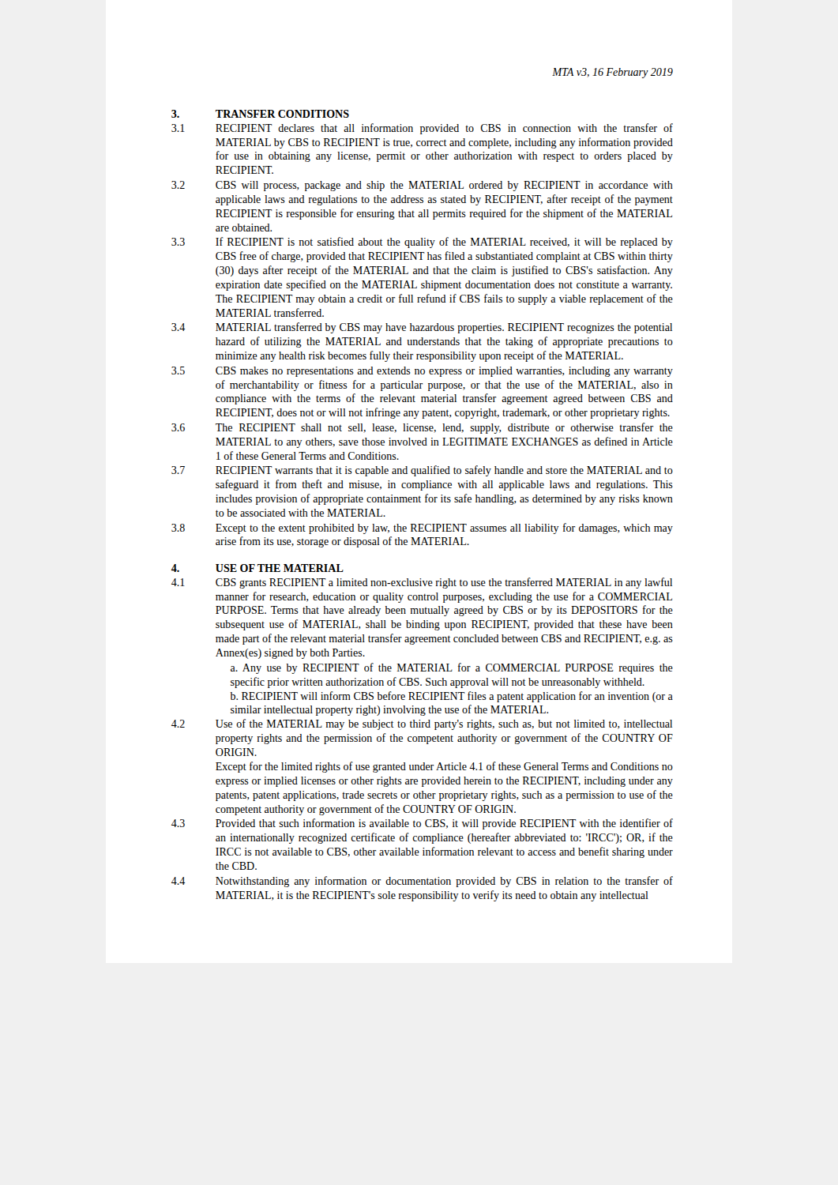MTA v3, 16 February 2019
3.
TRANSFER CONDITIONS
3.1
RECIPIENT declares that all information provided to CBS in connection with the transfer of MATERIAL by CBS to RECIPIENT is true, correct and complete, including any information provided for use in obtaining any license, permit or other authorization with respect to orders placed by RECIPIENT.
3.2
CBS will process, package and ship the MATERIAL ordered by RECIPIENT in accordance with applicable laws and regulations to the address as stated by RECIPIENT, after receipt of the payment RECIPIENT is responsible for ensuring that all permits required for the shipment of the MATERIAL are obtained.
3.3
If RECIPIENT is not satisfied about the quality of the MATERIAL received, it will be replaced by CBS free of charge, provided that RECIPIENT has filed a substantiated complaint at CBS within thirty (30) days after receipt of the MATERIAL and that the claim is justified to CBS's satisfaction. Any expiration date specified on the MATERIAL shipment documentation does not constitute a warranty. The RECIPIENT may obtain a credit or full refund if CBS fails to supply a viable replacement of the MATERIAL transferred.
3.4
MATERIAL transferred by CBS may have hazardous properties. RECIPIENT recognizes the potential hazard of utilizing the MATERIAL and understands that the taking of appropriate precautions to minimize any health risk becomes fully their responsibility upon receipt of the MATERIAL.
3.5
CBS makes no representations and extends no express or implied warranties, including any warranty of merchantability or fitness for a particular purpose, or that the use of the MATERIAL, also in compliance with the terms of the relevant material transfer agreement agreed between CBS and RECIPIENT, does not or will not infringe any patent, copyright, trademark, or other proprietary rights.
3.6
The RECIPIENT shall not sell, lease, license, lend, supply, distribute or otherwise transfer the MATERIAL to any others, save those involved in LEGITIMATE EXCHANGES as defined in Article 1 of these General Terms and Conditions.
3.7
RECIPIENT warrants that it is capable and qualified to safely handle and store the MATERIAL and to safeguard it from theft and misuse, in compliance with all applicable laws and regulations. This includes provision of appropriate containment for its safe handling, as determined by any risks known to be associated with the MATERIAL.
3.8
Except to the extent prohibited by law, the RECIPIENT assumes all liability for damages, which may arise from its use, storage or disposal of the MATERIAL.
4.
USE OF THE MATERIAL
4.1
CBS grants RECIPIENT a limited non-exclusive right to use the transferred MATERIAL in any lawful manner for research, education or quality control purposes, excluding the use for a COMMERCIAL PURPOSE. Terms that have already been mutually agreed by CBS or by its DEPOSITORS for the subsequent use of MATERIAL, shall be binding upon RECIPIENT, provided that these have been made part of the relevant material transfer agreement concluded between CBS and RECIPIENT, e.g. as Annex(es) signed by both Parties.
a. Any use by RECIPIENT of the MATERIAL for a COMMERCIAL PURPOSE requires the specific prior written authorization of CBS. Such approval will not be unreasonably withheld.
b. RECIPIENT will inform CBS before RECIPIENT files a patent application for an invention (or a similar intellectual property right) involving the use of the MATERIAL.
4.2
Use of the MATERIAL may be subject to third party's rights, such as, but not limited to, intellectual property rights and the permission of the competent authority or government of the COUNTRY OF ORIGIN.
Except for the limited rights of use granted under Article 4.1 of these General Terms and Conditions no express or implied licenses or other rights are provided herein to the RECIPIENT, including under any patents, patent applications, trade secrets or other proprietary rights, such as a permission to use of the competent authority or government of the COUNTRY OF ORIGIN.
4.3
Provided that such information is available to CBS, it will provide RECIPIENT with the identifier of an internationally recognized certificate of compliance (hereafter abbreviated to: 'IRCC'); OR, if the IRCC is not available to CBS, other available information relevant to access and benefit sharing under the CBD.
4.4
Notwithstanding any information or documentation provided by CBS in relation to the transfer of MATERIAL, it is the RECIPIENT's sole responsibility to verify its need to obtain any intellectual